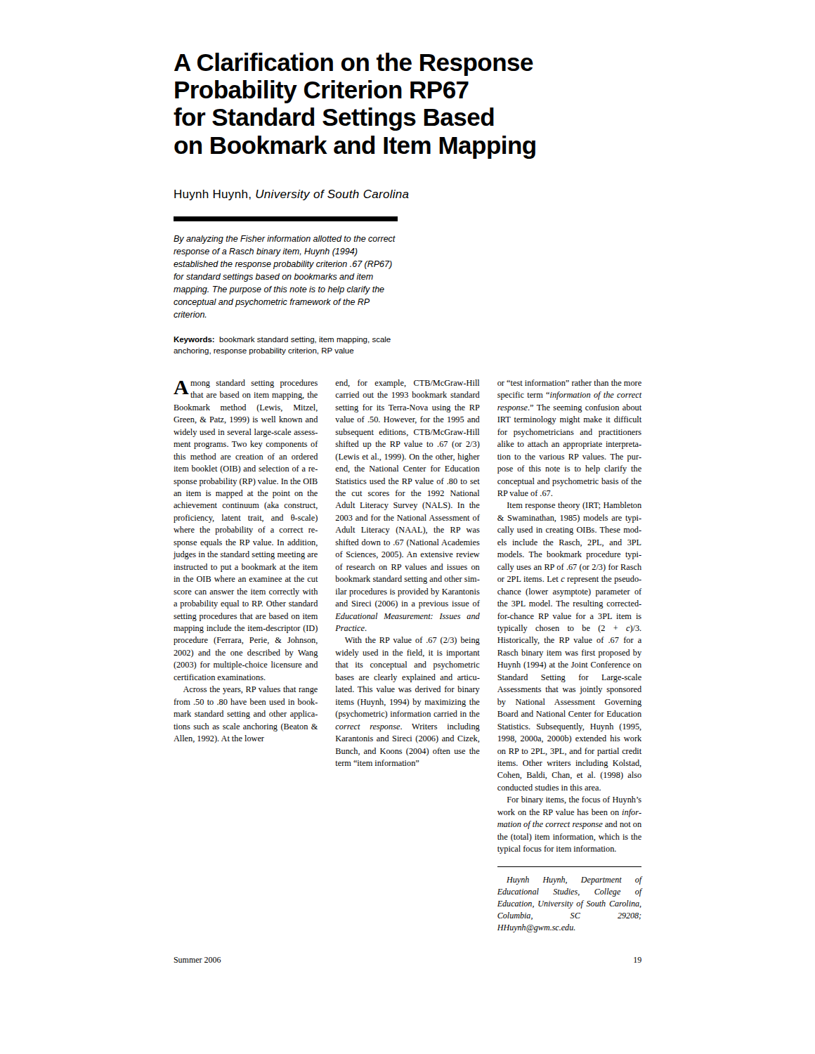A Clarification on the Response
Probability Criterion RP67
for Standard Settings Based
on Bookmark and Item Mapping
Huynh Huynh, University of South Carolina
By analyzing the Fisher information allotted to the correct response of a Rasch binary item, Huynh (1994) established the response probability criterion .67 (RP67) for standard settings based on bookmarks and item mapping. The purpose of this note is to help clarify the conceptual and psychometric framework of the RP criterion.
Keywords: bookmark standard setting, item mapping, scale anchoring, response probability criterion, RP value
Among standard setting procedures that are based on item mapping, the Bookmark method (Lewis, Mitzel, Green, & Patz, 1999) is well known and widely used in several large-scale assessment programs. Two key components of this method are creation of an ordered item booklet (OIB) and selection of a response probability (RP) value. In the OIB an item is mapped at the point on the achievement continuum (aka construct, proficiency, latent trait, and θ-scale) where the probability of a correct response equals the RP value. In addition, judges in the standard setting meeting are instructed to put a bookmark at the item in the OIB where an examinee at the cut score can answer the item correctly with a probability equal to RP. Other standard setting procedures that are based on item mapping include the item-descriptor (ID) procedure (Ferrara, Perie, & Johnson, 2002) and the one described by Wang (2003) for multiple-choice licensure and certification examinations.
Across the years, RP values that range from .50 to .80 have been used in bookmark standard setting and other applications such as scale anchoring (Beaton & Allen, 1992). At the lower
end, for example, CTB/McGraw-Hill carried out the 1993 bookmark standard setting for its Terra-Nova using the RP value of .50. However, for the 1995 and subsequent editions, CTB/McGraw-Hill shifted up the RP value to .67 (or 2/3) (Lewis et al., 1999). On the other, higher end, the National Center for Education Statistics used the RP value of .80 to set the cut scores for the 1992 National Adult Literacy Survey (NALS). In the 2003 and for the National Assessment of Adult Literacy (NAAL), the RP was shifted down to .67 (National Academies of Sciences, 2005). An extensive review of research on RP values and issues on bookmark standard setting and other similar procedures is provided by Karantonis and Sireci (2006) in a previous issue of Educational Measurement: Issues and Practice.
With the RP value of .67 (2/3) being widely used in the field, it is important that its conceptual and psychometric bases are clearly explained and articulated. This value was derived for binary items (Huynh, 1994) by maximizing the (psychometric) information carried in the correct response. Writers including Karantonis and Sireci (2006) and Cizek, Bunch, and Koons (2004) often use the term “item information”
or “test information” rather than the more specific term “information of the correct response.” The seeming confusion about IRT terminology might make it difficult for psychometricians and practitioners alike to attach an appropriate interpretation to the various RP values. The purpose of this note is to help clarify the conceptual and psychometric basis of the RP value of .67.
Item response theory (IRT; Hambleton & Swaminathan, 1985) models are typically used in creating OIBs. These models include the Rasch, 2PL, and 3PL models. The bookmark procedure typically uses an RP of .67 (or 2/3) for Rasch or 2PL items. Let c represent the pseudo-chance (lower asymptote) parameter of the 3PL model. The resulting corrected-for-chance RP value for a 3PL item is typically chosen to be (2 + c)/3. Historically, the RP value of .67 for a Rasch binary item was first proposed by Huynh (1994) at the Joint Conference on Standard Setting for Large-scale Assessments that was jointly sponsored by National Assessment Governing Board and National Center for Education Statistics. Subsequently, Huynh (1995, 1998, 2000a, 2000b) extended his work on RP to 2PL, 3PL, and for partial credit items. Other writers including Kolstad, Cohen, Baldi, Chan, et al. (1998) also conducted studies in this area.
For binary items, the focus of Huynh’s work on the RP value has been on information of the correct response and not on the (total) item information, which is the typical focus for item information.
Huynh Huynh, Department of Educational Studies, College of Education, University of South Carolina, Columbia, SC 29208; HHuynh@gwm.sc.edu.
Summer 2006
19